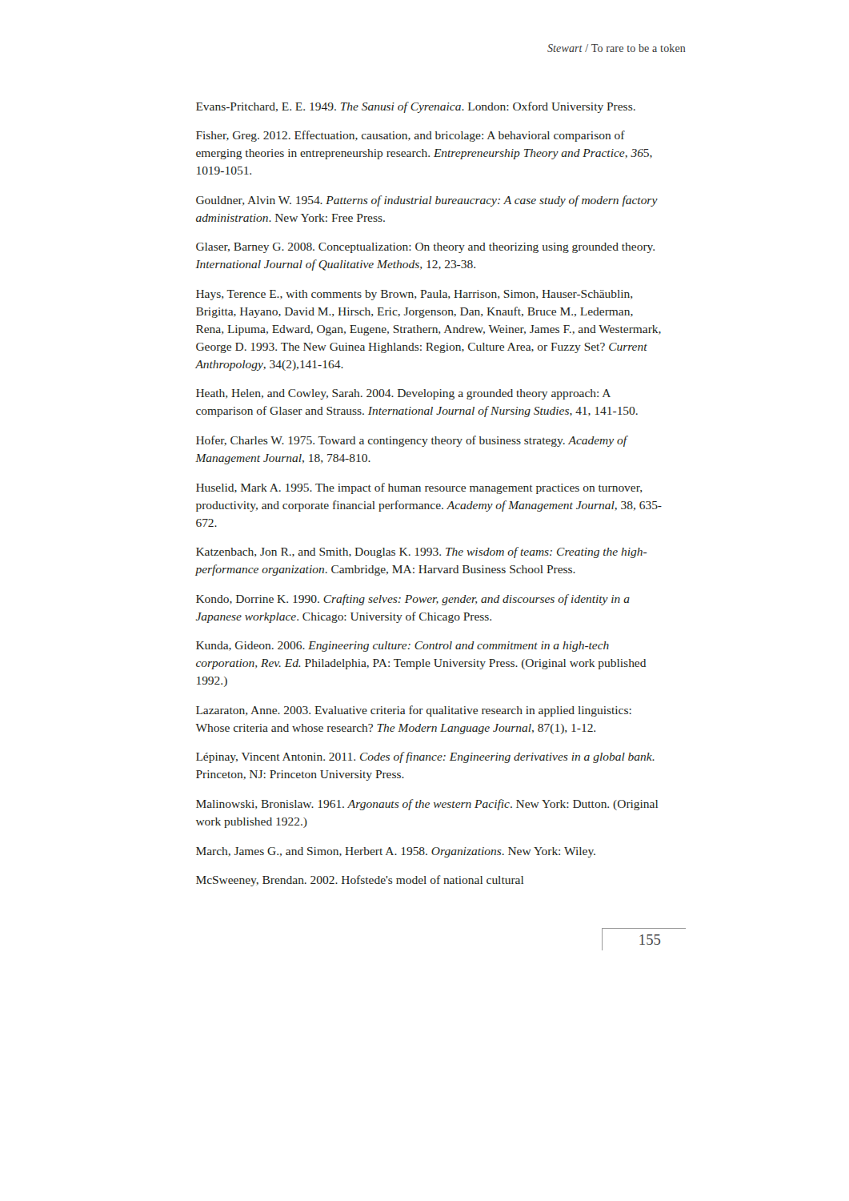Stewart / To rare to be a token
Evans-Pritchard, E. E. 1949. The Sanusi of Cyrenaica. London: Oxford University Press.
Fisher, Greg. 2012. Effectuation, causation, and bricolage: A behavioral comparison of emerging theories in entrepreneurship research. Entrepreneurship Theory and Practice, 365, 1019-1051.
Gouldner, Alvin W. 1954. Patterns of industrial bureaucracy: A case study of modern factory administration. New York: Free Press.
Glaser, Barney G. 2008. Conceptualization: On theory and theorizing using grounded theory. International Journal of Qualitative Methods, 12, 23-38.
Hays, Terence E., with comments by Brown, Paula, Harrison, Simon, Hauser-Schäublin, Brigitta, Hayano, David M., Hirsch, Eric, Jorgenson, Dan, Knauft, Bruce M., Lederman, Rena, Lipuma, Edward, Ogan, Eugene, Strathern, Andrew, Weiner, James F., and Westermark, George D. 1993. The New Guinea Highlands: Region, Culture Area, or Fuzzy Set? Current Anthropology, 34(2),141-164.
Heath, Helen, and Cowley, Sarah. 2004. Developing a grounded theory approach: A comparison of Glaser and Strauss. International Journal of Nursing Studies, 41, 141-150.
Hofer, Charles W. 1975. Toward a contingency theory of business strategy. Academy of Management Journal, 18, 784-810.
Huselid, Mark A. 1995. The impact of human resource management practices on turnover, productivity, and corporate financial performance. Academy of Management Journal, 38, 635-672.
Katzenbach, Jon R., and Smith, Douglas K. 1993. The wisdom of teams: Creating the high-performance organization. Cambridge, MA: Harvard Business School Press.
Kondo, Dorrine K. 1990. Crafting selves: Power, gender, and discourses of identity in a Japanese workplace. Chicago: University of Chicago Press.
Kunda, Gideon. 2006. Engineering culture: Control and commitment in a high-tech corporation, Rev. Ed. Philadelphia, PA: Temple University Press. (Original work published 1992.)
Lazaraton, Anne. 2003. Evaluative criteria for qualitative research in applied linguistics: Whose criteria and whose research? The Modern Language Journal, 87(1), 1-12.
Lépinay, Vincent Antonin. 2011. Codes of finance: Engineering derivatives in a global bank. Princeton, NJ: Princeton University Press.
Malinowski, Bronislaw. 1961. Argonauts of the western Pacific. New York: Dutton. (Original work published 1922.)
March, James G., and Simon, Herbert A. 1958. Organizations. New York: Wiley.
McSweeney, Brendan. 2002. Hofstede's model of national cultural
155